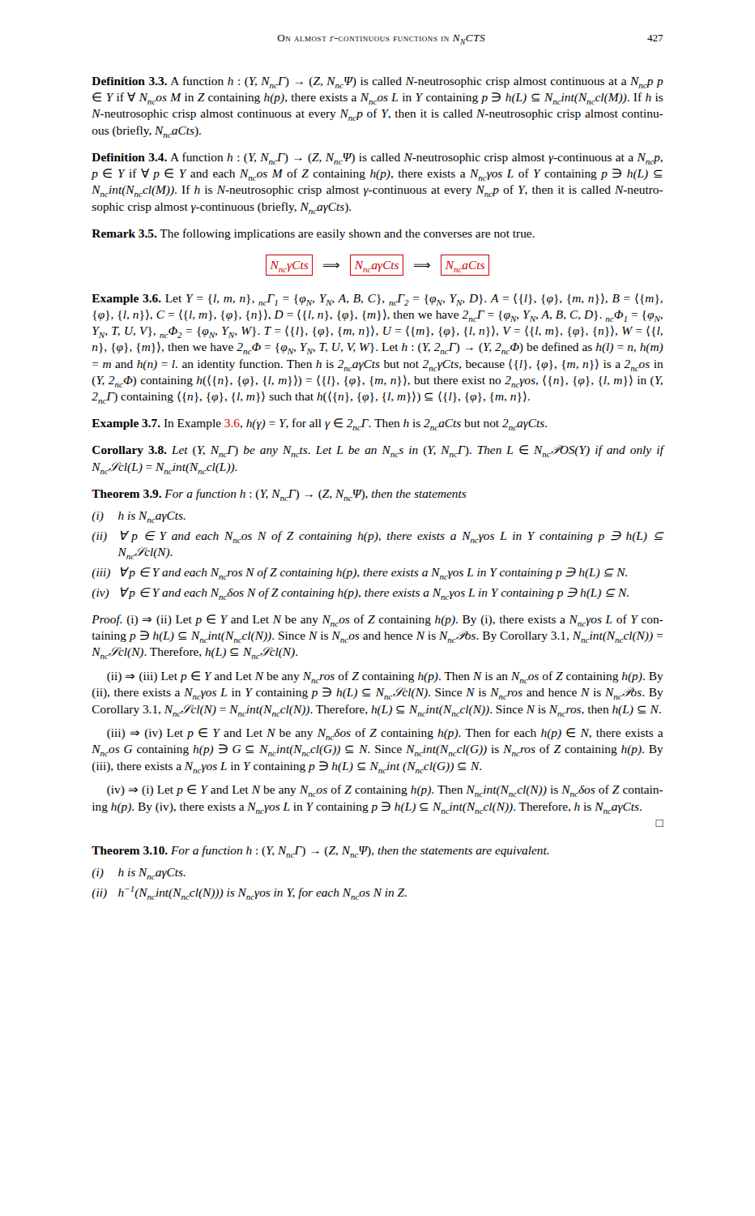On almost γ-continuous functions in NNCTS 427
Definition 3.3. A function h : (Y, NncΓ) → (Z, NncΨ) is called N-neutrosophic crisp almost continuous at a Nncp p ∈ Y if ∀ Nncos M in Z containing h(p), there exists a Nncos L in Y containing p ∋ h(L) ⊆ Nncint(Nnccl(M)). If h is N-neutrosophic crisp almost continuous at every Nncp of Y, then it is called N-neutrosophic crisp almost continuous (briefly, NncaCts).
Definition 3.4. A function h : (Y, NncΓ) → (Z, NncΨ) is called N-neutrosophic crisp almost γ-continuous at a Nncp, p ∈ Y if ∀ p ∈ Y and each Nncos M of Z containing h(p), there exists a Nncγos L of Y containing p ∋ h(L) ⊆ Nncint(Nnccl(M)). If h is N-neutrosophic crisp almost γ-continuous at every Nncp of Y, then it is called N-neutrosophic crisp almost γ-continuous (briefly, NncaγCts).
Remark 3.5. The following implications are easily shown and the converses are not true.
NncγCts ⟹ NncaγCts ⟹ NncaCts
Example 3.6. Let Y = {l, m, n}, ncΓ1 = {φN, YN, A, B, C}, ncΓ2 = {φN, YN, D}. A = ⟨{l}, {φ}, {m, n}⟩, B = ⟨{m}, {φ}, {l, n}⟩, C = ⟨{l, m}, {φ}, {n}⟩, D = ⟨{l, n}, {φ}, {m}⟩, then we have 2ncΓ = {φN, YN, A, B, C, D}. ncΦ1 = {φN, YN, T, U, V}, ncΦ2 = {φN, YN, W}. T = ⟨{l}, {φ}, {m, n}⟩, U = ⟨{m}, {φ}, {l, n}⟩, V = ⟨{l, m}, {φ}, {n}⟩, W = ⟨{l, n}, {φ}, {m}⟩, then we have 2ncΦ = {φN, YN, T, U, V, W}. Let h : (Y, 2ncΓ) → (Y, 2ncΦ) be defined as h(l) = n, h(m) = m and h(n) = l. an identity function. Then h is 2ncaγCts but not 2ncγCts, because ⟨{l}, {φ}, {m, n}⟩ is a 2ncos in (Y, 2ncΦ) containing h(⟨{n}, {φ}, {l, m}⟩) = ⟨{l}, {φ}, {m, n}⟩, but there exist no 2ncγos, ⟨{n}, {φ}, {l, m}⟩ in (Y, 2ncΓ) containing ⟨{n}, {φ}, {l, m}⟩ such that h(⟨{n}, {φ}, {l, m}⟩) ⊆ ⟨{l}, {φ}, {m, n}⟩.
Example 3.7. In Example 3.6, h(γ) = Y, for all γ ∈ 2ncΓ. Then h is 2ncaCts but not 2ncaγCts.
Corollary 3.8. Let (Y, NncΓ) be any Nncts. Let L be an Nncs in (Y, NncΓ). Then L ∈ Nnc𝒫OS(Y) if and only if Nnc𝒮cl(L) = Nncint(Nnccl(L)).
Theorem 3.9. For a function h : (Y, NncΓ) → (Z, NncΨ), then the statements
(i) h is NncaγCts.
(ii) ∀ p ∈ Y and each Nncos N of Z containing h(p), there exists a Nncγos L in Y containing p ∋ h(L) ⊆ Nnc𝒮cl(N).
(iii) ∀ p ∈ Y and each Nncros N of Z containing h(p), there exists a Nncγos L in Y containing p ∋ h(L) ⊆ N.
(iv) ∀ p ∈ Y and each Nncδos N of Z containing h(p), there exists a Nncγos L in Y containing p ∋ h(L) ⊆ N.
Proof. (i) ⇒ (ii) Let p ∈ Y and Let N be any Nncos of Z containing h(p). By (i), there exists a Nncγos L of Y containing p ∋ h(L) ⊆ Nncint(Nnccl(N)). Since N is Nncos and hence N is Nnc𝒫os. By Corollary 3.1, Nncint(Nnccl(N)) = Nnc𝒮cl(N). Therefore, h(L) ⊆ Nnc𝒮cl(N).
(ii) ⇒ (iii) Let p ∈ Y and Let N be any Nncros of Z containing h(p). Then N is an Nncos of Z containing h(p). By (ii), there exists a Nncγos L in Y containing p ∋ h(L) ⊆ Nnc𝒮cl(N). Since N is Nncros and hence N is Nnc𝒫os. By Corollary 3.1, Nnc𝒮cl(N) = Nncint(Nnccl(N)). Therefore, h(L) ⊆ Nncint(Nnccl(N)). Since N is Nncros, then h(L) ⊆ N.
(iii) ⇒ (iv) Let p ∈ Y and Let N be any Nncδos of Z containing h(p). Then for each h(p) ∈ N, there exists a Nncos G containing h(p) ∋ G ⊆ Nncint(Nnccl(G)) ⊆ N. Since Nncint(Nnccl(G)) is Nncros of Z containing h(p). By (iii), there exists a Nncγos L in Y containing p ∋ h(L) ⊆ Nncint (Nnccl(G)) ⊆ N.
(iv) ⇒ (i) Let p ∈ Y and Let N be any Nncos of Z containing h(p). Then Nncint(Nnccl(N)) is Nncδos of Z containing h(p). By (iv), there exists a Nncγos L in Y containing p ∋ h(L) ⊆ Nncint(Nnccl(N)). Therefore, h is NncaγCts. □
Theorem 3.10. For a function h : (Y, NncΓ) → (Z, NncΨ), then the statements are equivalent.
(i) h is NncaγCts.
(ii) h−1(Nncint(Nnccl(N))) is Nncγos in Y, for each Nncos N in Z.